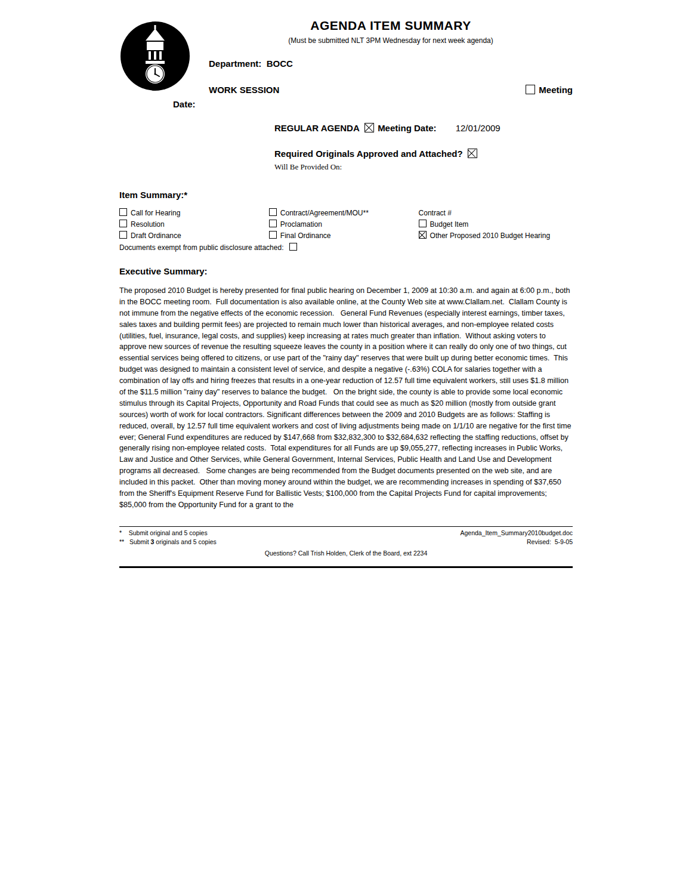AGENDA ITEM SUMMARY
(Must be submitted NLT 3PM Wednesday for next week agenda)
Department: BOCC
WORK SESSION Meeting Date:
REGULAR AGENDA Meeting Date: 12/01/2009
Required Originals Approved and Attached?
Will Be Provided On:
Item Summary:*
| Call for Hearing | Contract/Agreement/MOU** | Contract # |
| Resolution | Proclamation | Budget Item |
| Draft Ordinance | Final Ordinance | Other Proposed 2010 Budget Hearing |
Documents exempt from public disclosure attached:
Executive Summary:
The proposed 2010 Budget is hereby presented for final public hearing on December 1, 2009 at 10:30 a.m. and again at 6:00 p.m., both in the BOCC meeting room. Full documentation is also available online, at the County Web site at www.Clallam.net. Clallam County is not immune from the negative effects of the economic recession. General Fund Revenues (especially interest earnings, timber taxes, sales taxes and building permit fees) are projected to remain much lower than historical averages, and non-employee related costs (utilities, fuel, insurance, legal costs, and supplies) keep increasing at rates much greater than inflation. Without asking voters to approve new sources of revenue the resulting squeeze leaves the county in a position where it can really do only one of two things, cut essential services being offered to citizens, or use part of the "rainy day" reserves that were built up during better economic times. This budget was designed to maintain a consistent level of service, and despite a negative (-.63%) COLA for salaries together with a combination of lay offs and hiring freezes that results in a one-year reduction of 12.57 full time equivalent workers, still uses $1.8 million of the $11.5 million "rainy day" reserves to balance the budget. On the bright side, the county is able to provide some local economic stimulus through its Capital Projects, Opportunity and Road Funds that could see as much as $20 million (mostly from outside grant sources) worth of work for local contractors. Significant differences between the 2009 and 2010 Budgets are as follows: Staffing is reduced, overall, by 12.57 full time equivalent workers and cost of living adjustments being made on 1/1/10 are negative for the first time ever; General Fund expenditures are reduced by $147,668 from $32,832,300 to $32,684,632 reflecting the staffing reductions, offset by generally rising non-employee related costs. Total expenditures for all Funds are up $9,055,277, reflecting increases in Public Works, Law and Justice and Other Services, while General Government, Internal Services, Public Health and Land Use and Development programs all decreased. Some changes are being recommended from the Budget documents presented on the web site, and are included in this packet. Other than moving money around within the budget, we are recommending increases in spending of $37,650 from the Sheriff's Equipment Reserve Fund for Ballistic Vests; $100,000 from the Capital Projects Fund for capital improvements; $85,000 from the Opportunity Fund for a grant to the
* Submit original and 5 copies
** Submit 3 originals and 5 copies
Agenda_Item_Summary2010budget.doc
Revised: 5-9-05
Questions? Call Trish Holden, Clerk of the Board, ext 2234